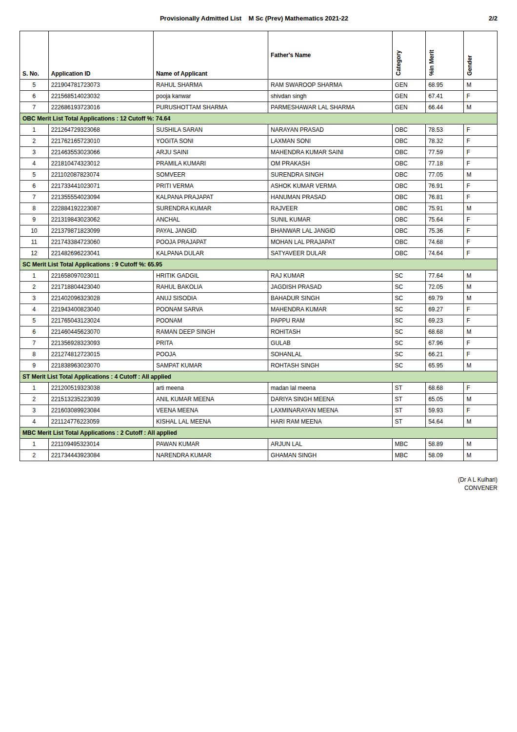Provisionally Admitted List M Sc (Prev) Mathematics 2021-222/2
| S. No. | Application ID | Name of Applicant | Father's Name | Category | %in Merit | Gender |
| --- | --- | --- | --- | --- | --- | --- |
| 5 | 221904781723073 | RAHUL SHARMA | RAM SWAROOP SHARMA | GEN | 68.95 | M |
| 6 | 221568514023032 | pooja kanwar | shivdan singh | GEN | 67.41 | F |
| 7 | 222686193723016 | PURUSHOTTAM SHARMA | PARMESHAWAR LAL SHARMA | GEN | 66.44 | M |
| OBC Merit List Total Applications : 12 Cutoff %: 74.64 |
| 1 | 221264729323068 | SUSHILA SARAN | NARAYAN PRASAD | OBC | 78.53 | F |
| 2 | 221762165723010 | YOGITA SONI | LAXMAN SONI | OBC | 78.32 | F |
| 3 | 221463553023066 | ARJU SAINI | MAHENDRA KUMAR SAINI | OBC | 77.59 | F |
| 4 | 221810474323012 | PRAMILA KUMARI | OM PRAKASH | OBC | 77.18 | F |
| 5 | 221102087823074 | SOMVEER | SURENDRA SINGH | OBC | 77.05 | M |
| 6 | 221733441023071 | PRITI VERMA | ASHOK KUMAR VERMA | OBC | 76.91 | F |
| 7 | 221355554023094 | KALPANA PRAJAPAT | HANUMAN PRASAD | OBC | 76.81 | F |
| 8 | 222884192223087 | SURENDRA KUMAR | RAJVEER | OBC | 75.91 | M |
| 9 | 221319843023062 | ANCHAL | SUNIL KUMAR | OBC | 75.64 | F |
| 10 | 221379871823099 | PAYAL JANGID | BHANWAR LAL JANGID | OBC | 75.36 | F |
| 11 | 221743384723060 | POOJA PRAJAPAT | MOHAN LAL PRAJAPAT | OBC | 74.68 | F |
| 12 | 221482696223041 | KALPANA DULAR | SATYAVEER DULAR | OBC | 74.64 | F |
| SC Merit List Total Applications : 9 Cutoff %: 65.95 |
| 1 | 221658097023011 | HRITIK GADGIL | RAJ KUMAR | SC | 77.64 | M |
| 2 | 221718804423040 | RAHUL BAKOLIA | JAGDISH PRASAD | SC | 72.05 | M |
| 3 | 221402096323028 | ANUJ SISODIA | BAHADUR SINGH | SC | 69.79 | M |
| 4 | 221943400823040 | POONAM SARVA | MAHENDRA KUMAR | SC | 69.27 | F |
| 5 | 221765043123024 | POONAM | PAPPU RAM | SC | 69.23 | F |
| 6 | 221460445623070 | RAMAN DEEP SINGH | ROHITASH | SC | 68.68 | M |
| 7 | 221356928323093 | PRITA | GULAB | SC | 67.96 | F |
| 8 | 221274812723015 | POOJA | SOHANLAL | SC | 66.21 | F |
| 9 | 221838963023070 | SAMPAT KUMAR | ROHTASH SINGH | SC | 65.95 | M |
| ST Merit List Total Applications : 4 Cutoff : All applied |
| 1 | 221200519323038 | arti meena | madan lal meena | ST | 68.68 | F |
| 2 | 221513235223039 | ANIL KUMAR MEENA | DARIYA SINGH MEENA | ST | 65.05 | M |
| 3 | 221603089923084 | VEENA MEENA | LAXMINARAYAN MEENA | ST | 59.93 | F |
| 4 | 221124776223059 | KISHAL LAL MEENA | HARI RAM MEENA | ST | 54.64 | M |
| MBC Merit List Total Applications : 2 Cutoff : All applied |
| 1 | 221109495323014 | PAWAN KUMAR | ARJUN LAL | MBC | 58.89 | M |
| 2 | 221734443923084 | NARENDRA KUMAR | GHAMAN SINGH | MBC | 58.09 | M |
(Dr A L Kulhari)
CONVENER